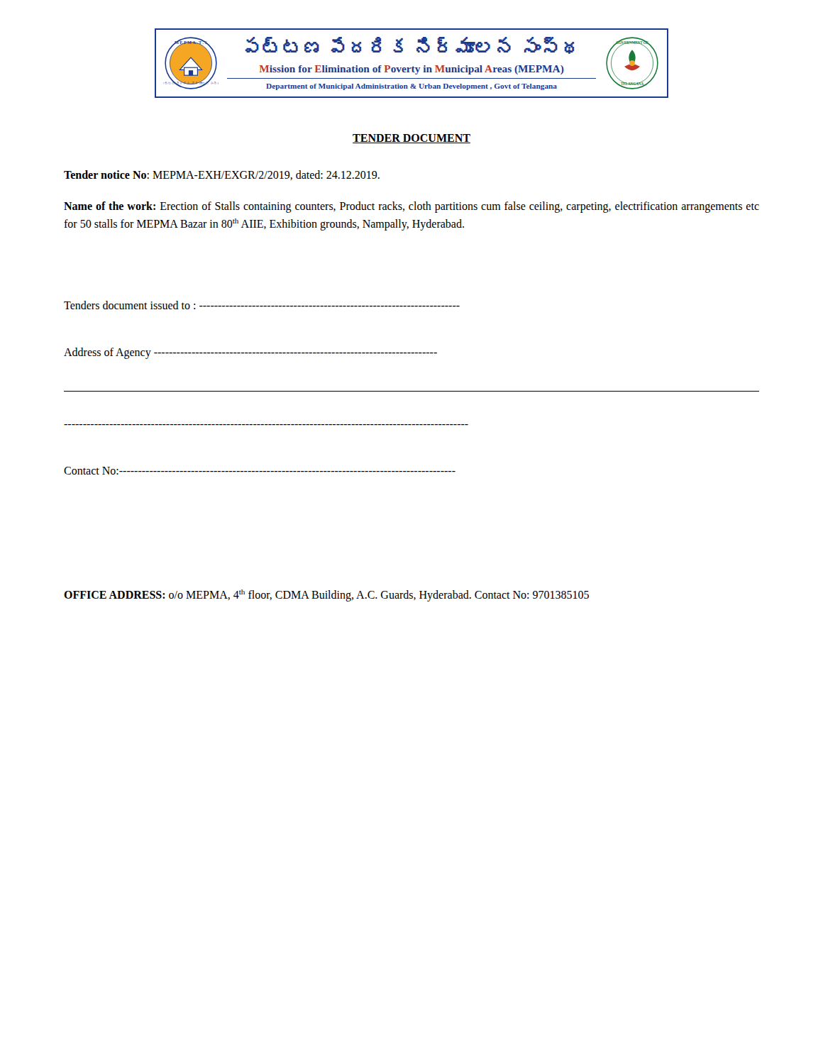M E P M A . T . S పట్టణ పేదరిక నిర్మూలన సంస్థ
పట్టణ పేదరిక నిర్మూలన సంస్థ
Mission for Elimination of Poverty in Municipal Areas (MEPMA)
Department of Municipal Administration & Urban Development , Govt of Telangana
GOVERNMENT OF TELANGANA
TENDER DOCUMENT
Tender notice No: MEPMA-EXH/EXGR/2/2019, dated: 24.12.2019.
Name of the work: Erection of Stalls containing counters, Product racks, cloth partitions cum false ceiling, carpeting, electrification arrangements etc for 50 stalls for MEPMA Bazar in 80th AIIE, Exhibition grounds, Nampally, Hyderabad.
Tenders document issued to : ---------------------------------------------------------------------
Address of Agency ---------------------------------------------------------------------------
-----------------------------------------------------------------------------------------------------------
Contact No:-----------------------------------------------------------------------------------------
OFFICE ADDRESS: o/o MEPMA, 4th floor, CDMA Building, A.C. Guards, Hyderabad. Contact No: 9701385105